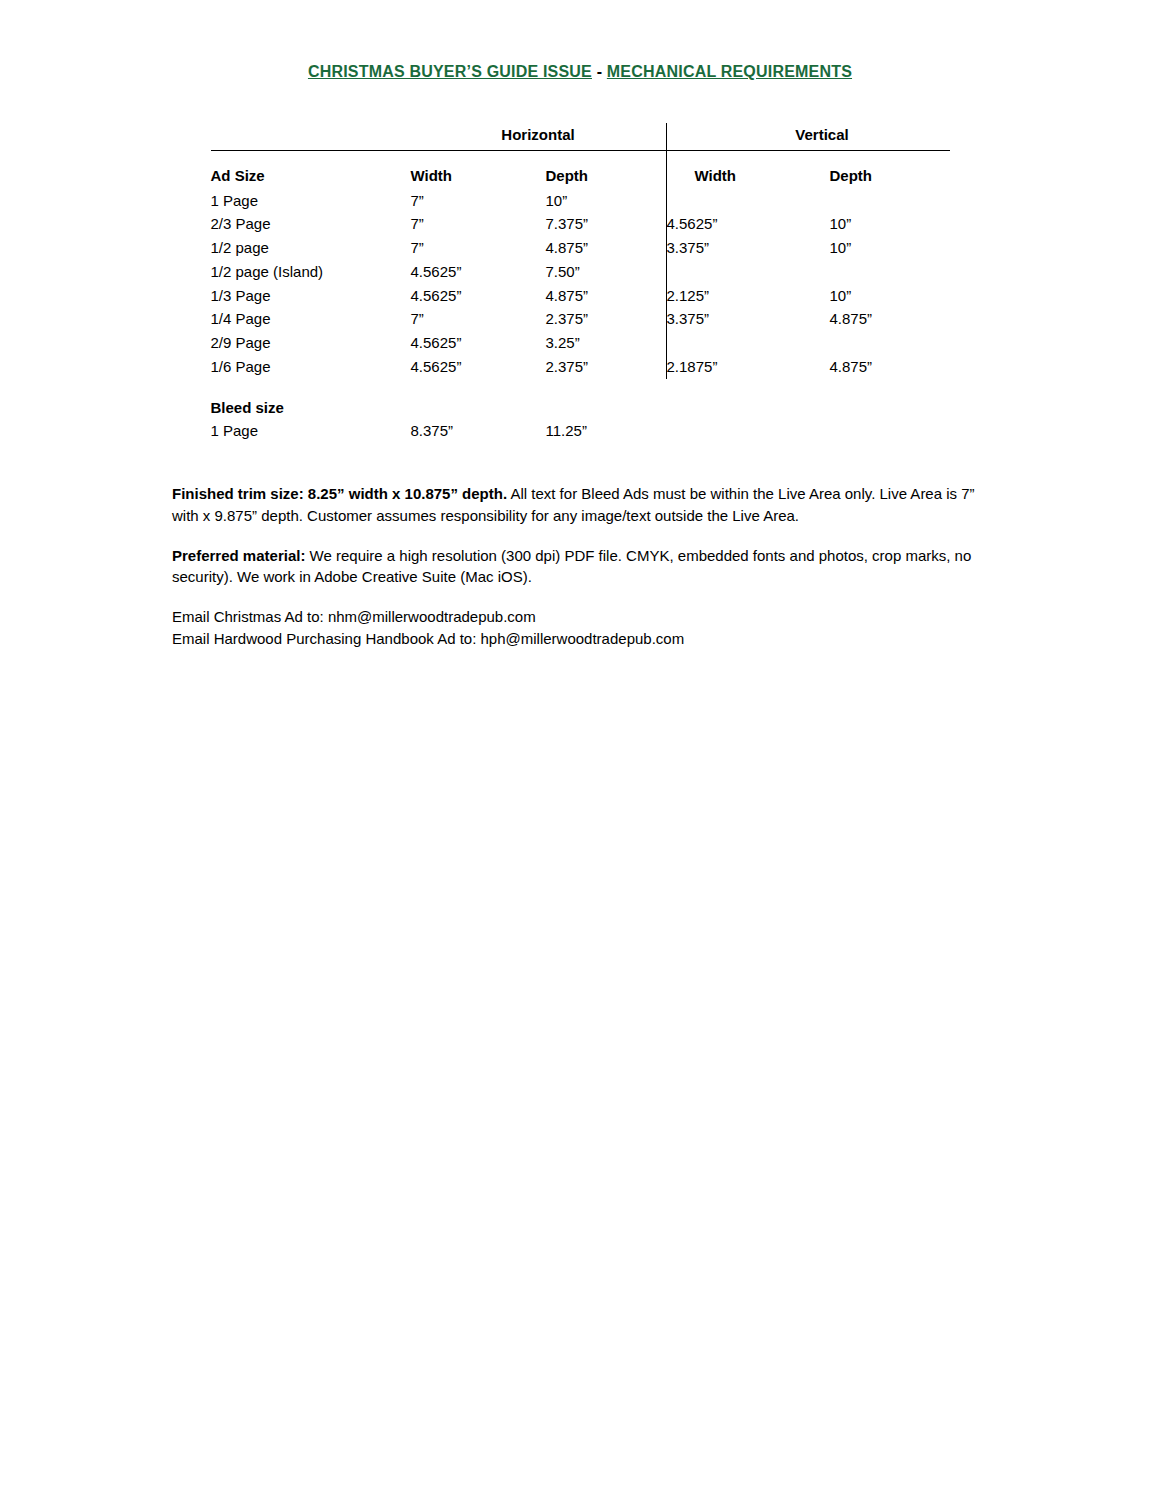CHRISTMAS BUYER’S GUIDE ISSUE - MECHANICAL REQUIREMENTS
| | Horizontal | Vertical |
| --- | --- | --- |
| Ad Size | Width | Depth | Width | Depth |
| 1 Page | 7” | 10” | | |
| 2/3 Page | 7” | 7.375” | 4.5625” | 10” |
| 1/2 page | 7” | 4.875” | 3.375” | 10” |
| 1/2 page (Island) | 4.5625” | 7.50” | | |
| 1/3 Page | 4.5625” | 4.875” | 2.125” | 10” |
| 1/4 Page | 7” | 2.375” | 3.375” | 4.875” |
| 2/9 Page | 4.5625” | 3.25” | | |
| 1/6 Page | 4.5625” | 2.375” | 2.1875” | 4.875” |
| Bleed size | | | | |
| 1 Page | 8.375” | 11.25” | | |
Finished trim size: 8.25” width x 10.875” depth. All text for Bleed Ads must be within the Live Area only. Live Area is 7” with x 9.875” depth. Customer assumes responsibility for any image/text outside the Live Area.
Preferred material: We require a high resolution (300 dpi) PDF file. CMYK, embedded fonts and photos, crop marks, no security). We work in Adobe Creative Suite (Mac iOS).
Email Christmas Ad to: nhm@millerwoodtradepub.com
Email Hardwood Purchasing Handbook Ad to: hph@millerwoodtradepub.com